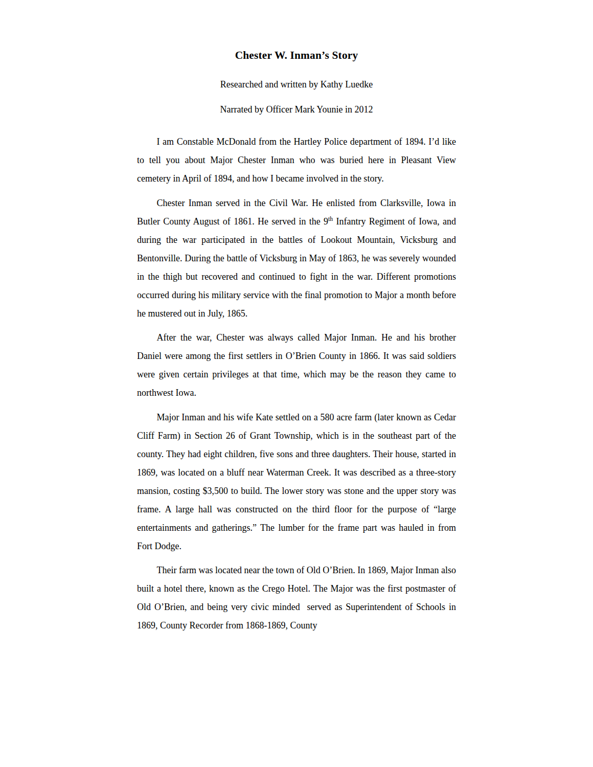Chester W. Inman’s Story
Researched and written by Kathy Luedke
Narrated by Officer Mark Younie in 2012
I am Constable McDonald from the Hartley Police department of 1894. I’d like to tell you about Major Chester Inman who was buried here in Pleasant View cemetery in April of 1894, and how I became involved in the story.
Chester Inman served in the Civil War. He enlisted from Clarksville, Iowa in Butler County August of 1861. He served in the 9th Infantry Regiment of Iowa, and during the war participated in the battles of Lookout Mountain, Vicksburg and Bentonville. During the battle of Vicksburg in May of 1863, he was severely wounded in the thigh but recovered and continued to fight in the war. Different promotions occurred during his military service with the final promotion to Major a month before he mustered out in July, 1865.
After the war, Chester was always called Major Inman. He and his brother Daniel were among the first settlers in O’Brien County in 1866. It was said soldiers were given certain privileges at that time, which may be the reason they came to northwest Iowa.
Major Inman and his wife Kate settled on a 580 acre farm (later known as Cedar Cliff Farm) in Section 26 of Grant Township, which is in the southeast part of the county. They had eight children, five sons and three daughters. Their house, started in 1869, was located on a bluff near Waterman Creek. It was described as a three-story mansion, costing $3,500 to build. The lower story was stone and the upper story was frame. A large hall was constructed on the third floor for the purpose of “large entertainments and gatherings.” The lumber for the frame part was hauled in from Fort Dodge.
Their farm was located near the town of Old O’Brien. In 1869, Major Inman also built a hotel there, known as the Crego Hotel. The Major was the first postmaster of Old O’Brien, and being very civic minded served as Superintendent of Schools in 1869, County Recorder from 1868-1869, County